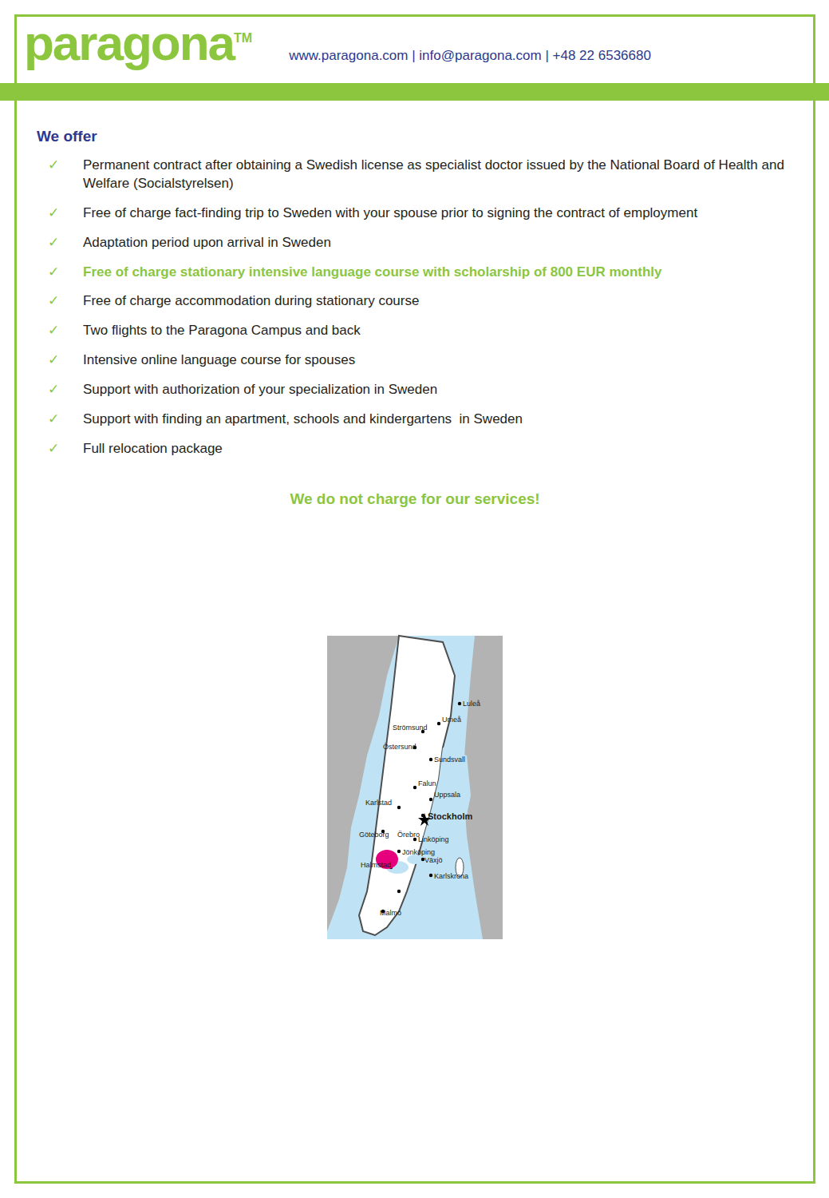paragonaTM
www.paragona.com | info@paragona.com | +48 22 6536680
We offer
Permanent contract after obtaining a Swedish license as specialist doctor issued by the National Board of Health and Welfare (Socialstyrelsen)
Free of charge fact-finding trip to Sweden with your spouse prior to signing the contract of employment
Adaptation period upon arrival in Sweden
Free of charge stationary intensive language course with scholarship of 800 EUR monthly
Free of charge accommodation during stationary course
Two flights to the Paragona Campus and back
Intensive online language course for spouses
Support with authorization of your specialization in Sweden
Support with finding an apartment, schools and kindergartens in Sweden
Full relocation package
We do not charge for our services!
Luleå Strömsund Umeå Östersund Sundsvall Falun Uppsala Karlstad Stockholm Örebro Göteborg Linköping Jönköping Halmstad Växjö Karlskrona Malmö